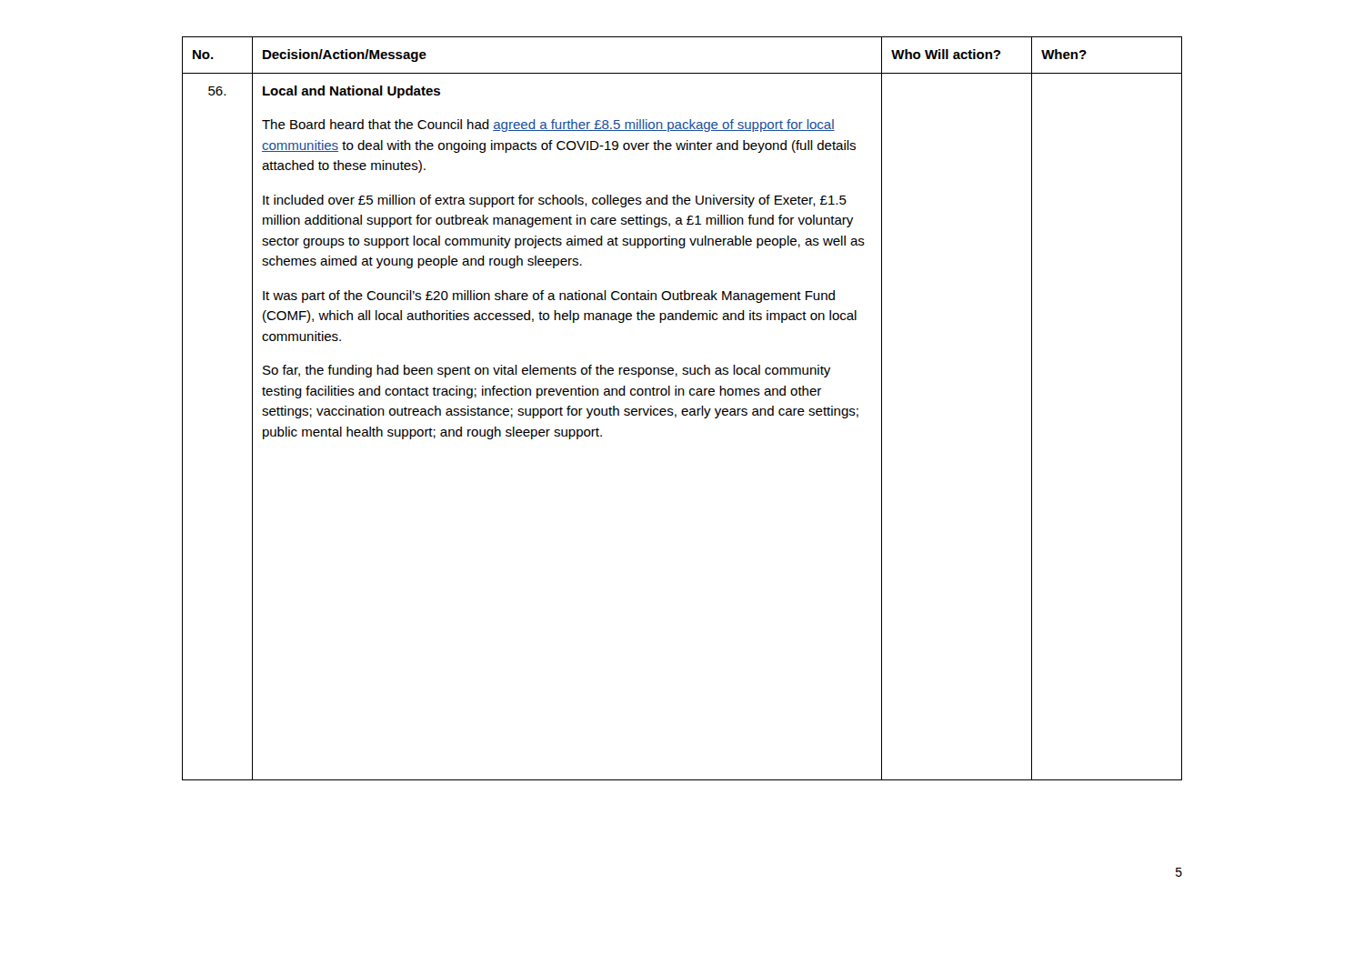| No. | Decision/Action/Message | Who Will action? | When? |
| --- | --- | --- | --- |
| 56. | Local and National Updates The Board heard that the Council had agreed a further £8.5 million package of support for local communities to deal with the ongoing impacts of COVID-19 over the winter and beyond (full details attached to these minutes). It included over £5 million of extra support for schools, colleges and the University of Exeter, £1.5 million additional support for outbreak management in care settings, a £1 million fund for voluntary sector groups to support local community projects aimed at supporting vulnerable people, as well as schemes aimed at young people and rough sleepers. It was part of the Council’s £20 million share of a national Contain Outbreak Management Fund (COMF), which all local authorities accessed, to help manage the pandemic and its impact on local communities. So far, the funding had been spent on vital elements of the response, such as local community testing facilities and contact tracing; infection prevention and control in care homes and other settings; vaccination outreach assistance; support for youth services, early years and care settings; public mental health support; and rough sleeper support. | | |
5